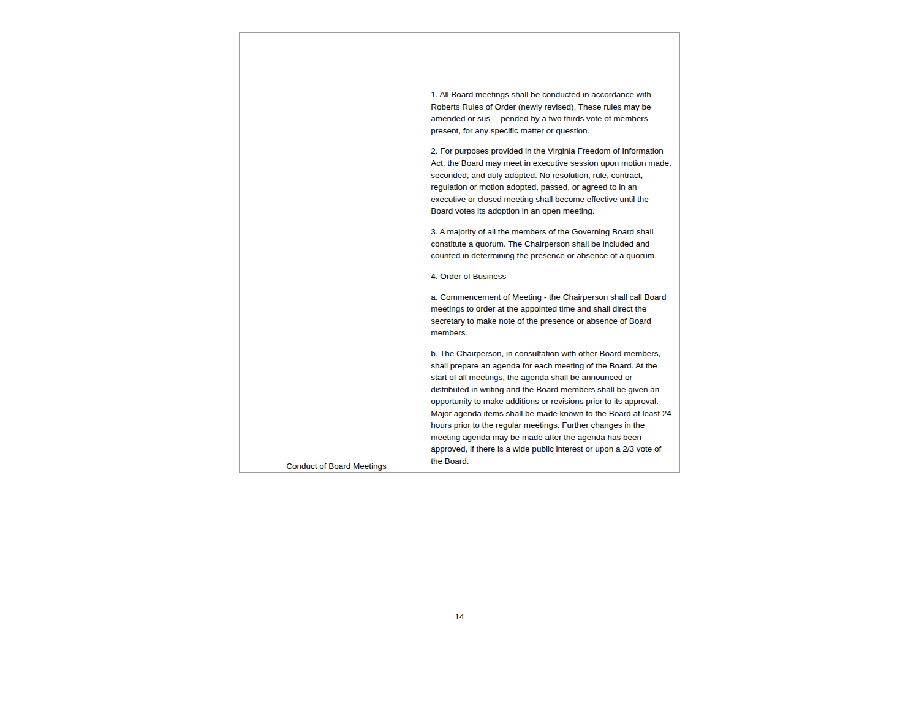| | Conduct of Board Meetings | 1. All Board meetings shall be conducted in accordance with Roberts Rules of Order (newly revised). These rules may be amended or sus— pended by a two thirds vote of members present, for any specific matter or question. 2. For purposes provided in the Virginia Freedom of Information Act, the Board may meet in executive session upon motion made, seconded, and duly adopted. No resolution, rule, contract, regulation or motion adopted, passed, or agreed to in an executive or closed meeting shall become effective until the Board votes its adoption in an open meeting. 3. A majority of all the members of the Governing Board shall constitute a quorum. The Chairperson shall be included and counted in determining the presence or absence of a quorum. 4. Order of Business a. Commencement of Meeting - the Chairperson shall call Board meetings to order at the appointed time and shall direct the secretary to make note of the presence or absence of Board members. b. The Chairperson, in consultation with other Board members, shall prepare an agenda for each meeting of the Board. At the start of all meetings, the agenda shall be announced or distributed in writing and the Board members shall be given an opportunity to make additions or revisions prior to its approval. Major agenda items shall be made known to the Board at least 24 hours prior to the regular meetings. Further changes in the meeting agenda may be made after the agenda has been approved, if there is a wide public interest or upon a 2/3 vote of the Board. |
14